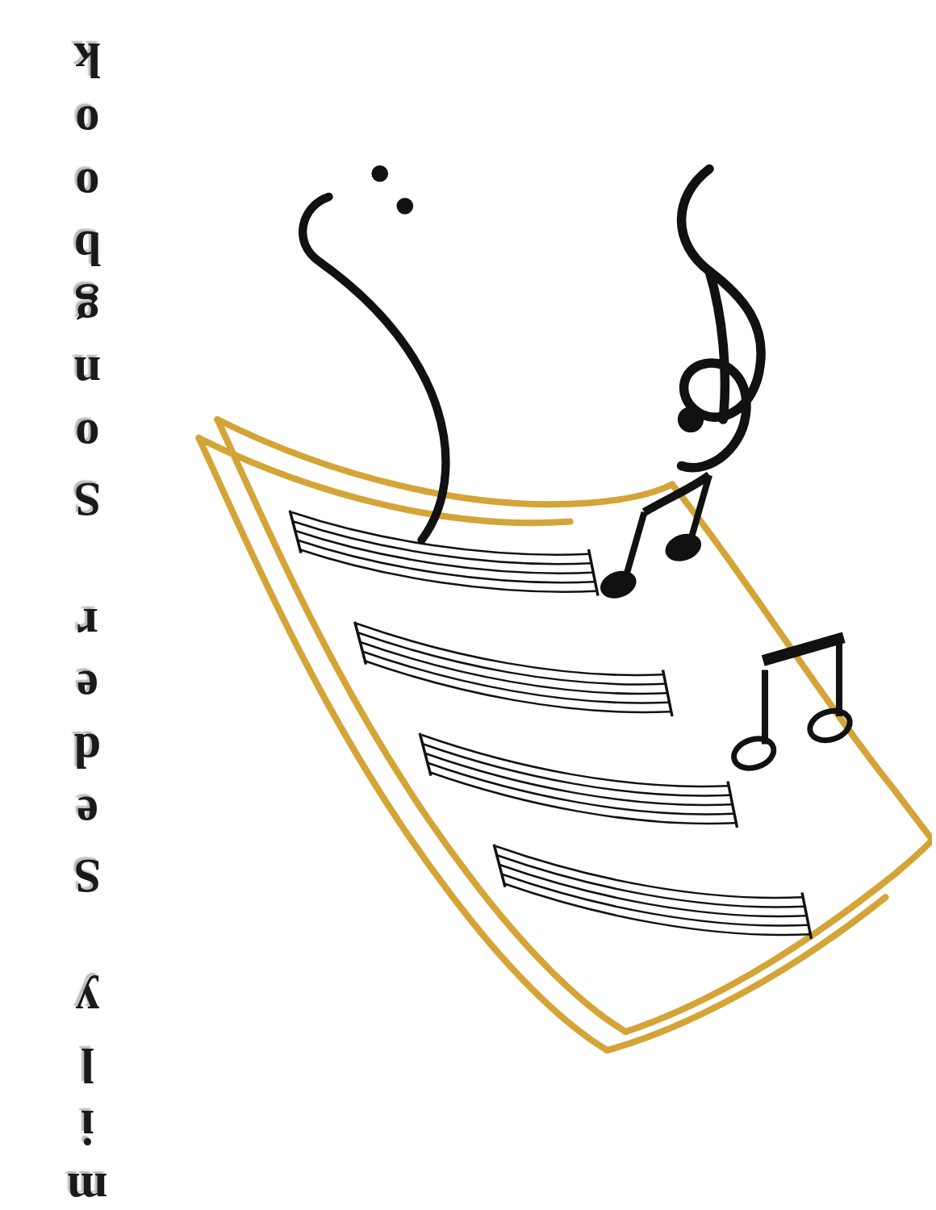Passover Family Seder Songbook